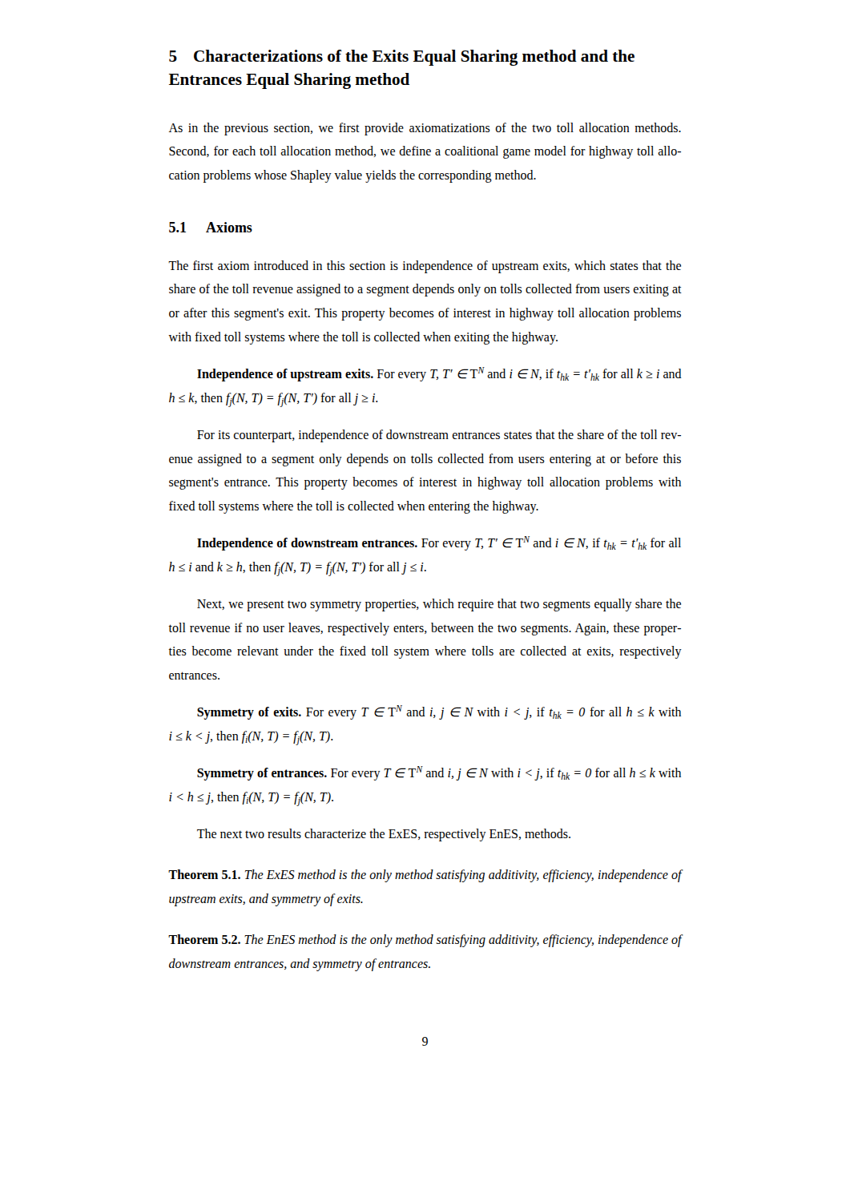5 Characterizations of the Exits Equal Sharing method and the Entrances Equal Sharing method
As in the previous section, we first provide axiomatizations of the two toll allocation methods. Second, for each toll allocation method, we define a coalitional game model for highway toll allocation problems whose Shapley value yields the corresponding method.
5.1 Axioms
The first axiom introduced in this section is independence of upstream exits, which states that the share of the toll revenue assigned to a segment depends only on tolls collected from users exiting at or after this segment's exit. This property becomes of interest in highway toll allocation problems with fixed toll systems where the toll is collected when exiting the highway.
Independence of upstream exits. For every T, T′ ∈ TN and i ∈ N, if thk = t′hk for all k ≥ i and h ≤ k, then fj(N, T) = fj(N, T′) for all j ≥ i.
For its counterpart, independence of downstream entrances states that the share of the toll revenue assigned to a segment only depends on tolls collected from users entering at or before this segment's entrance. This property becomes of interest in highway toll allocation problems with fixed toll systems where the toll is collected when entering the highway.
Independence of downstream entrances. For every T, T′ ∈ TN and i ∈ N, if thk = t′hk for all h ≤ i and k ≥ h, then fj(N, T) = fj(N, T′) for all j ≤ i.
Next, we present two symmetry properties, which require that two segments equally share the toll revenue if no user leaves, respectively enters, between the two segments. Again, these properties become relevant under the fixed toll system where tolls are collected at exits, respectively entrances.
Symmetry of exits. For every T ∈ TN and i, j ∈ N with i < j, if thk = 0 for all h ≤ k with i ≤ k < j, then fi(N, T) = fj(N, T).
Symmetry of entrances. For every T ∈ TN and i, j ∈ N with i < j, if thk = 0 for all h ≤ k with i < h ≤ j, then fi(N, T) = fj(N, T).
The next two results characterize the ExES, respectively EnES, methods.
Theorem 5.1. The ExES method is the only method satisfying additivity, efficiency, independence of upstream exits, and symmetry of exits.
Theorem 5.2. The EnES method is the only method satisfying additivity, efficiency, independence of downstream entrances, and symmetry of entrances.
9